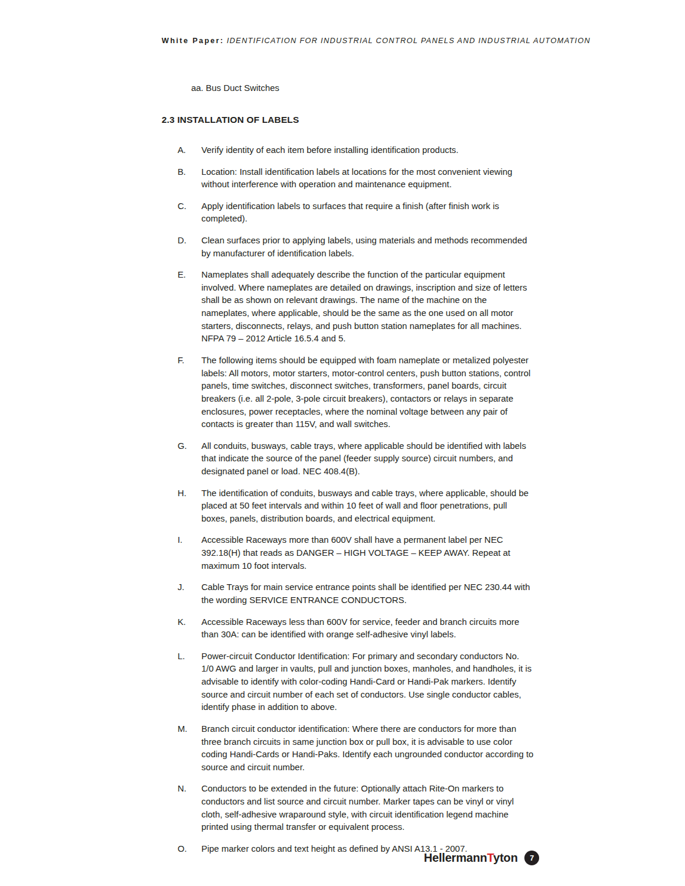White Paper: IDENTIFICATION FOR INDUSTRIAL CONTROL PANELS AND INDUSTRIAL AUTOMATION
aa. Bus Duct Switches
2.3 INSTALLATION OF LABELS
A. Verify identity of each item before installing identification products.
B. Location: Install identification labels at locations for the most convenient viewing without interference with operation and maintenance equipment.
C. Apply identification labels to surfaces that require a finish (after finish work is completed).
D. Clean surfaces prior to applying labels, using materials and methods recommended by manufacturer of identification labels.
E. Nameplates shall adequately describe the function of the particular equipment involved. Where nameplates are detailed on drawings, inscription and size of letters shall be as shown on relevant drawings. The name of the machine on the nameplates, where applicable, should be the same as the one used on all motor starters, disconnects, relays, and push button station nameplates for all machines. NFPA 79 – 2012 Article 16.5.4 and 5.
F. The following items should be equipped with foam nameplate or metalized polyester labels: All motors, motor starters, motor-control centers, push button stations, control panels, time switches, disconnect switches, transformers, panel boards, circuit breakers (i.e. all 2-pole, 3-pole circuit breakers), contactors or relays in separate enclosures, power receptacles, where the nominal voltage between any pair of contacts is greater than 115V, and wall switches.
G. All conduits, busways, cable trays, where applicable should be identified with labels that indicate the source of the panel (feeder supply source) circuit numbers, and designated panel or load. NEC 408.4(B).
H. The identification of conduits, busways and cable trays, where applicable, should be placed at 50 feet intervals and within 10 feet of wall and floor penetrations, pull boxes, panels, distribution boards, and electrical equipment.
I. Accessible Raceways more than 600V shall have a permanent label per NEC 392.18(H) that reads as DANGER – HIGH VOLTAGE – KEEP AWAY. Repeat at maximum 10 foot intervals.
J. Cable Trays for main service entrance points shall be identified per NEC 230.44 with the wording SERVICE ENTRANCE CONDUCTORS.
K. Accessible Raceways less than 600V for service, feeder and branch circuits more than 30A: can be identified with orange self-adhesive vinyl labels.
L. Power-circuit Conductor Identification: For primary and secondary conductors No. 1/0 AWG and larger in vaults, pull and junction boxes, manholes, and handholes, it is advisable to identify with color-coding Handi-Card or Handi-Pak markers. Identify source and circuit number of each set of conductors. Use single conductor cables, identify phase in addition to above.
M. Branch circuit conductor identification: Where there are conductors for more than three branch circuits in same junction box or pull box, it is advisable to use color coding Handi-Cards or Handi-Paks. Identify each ungrounded conductor according to source and circuit number.
N. Conductors to be extended in the future: Optionally attach Rite-On markers to conductors and list source and circuit number. Marker tapes can be vinyl or vinyl cloth, self-adhesive wraparound style, with circuit identification legend machine printed using thermal transfer or equivalent process.
O. Pipe marker colors and text height as defined by ANSI A13.1 - 2007.
HellermannTyton
7